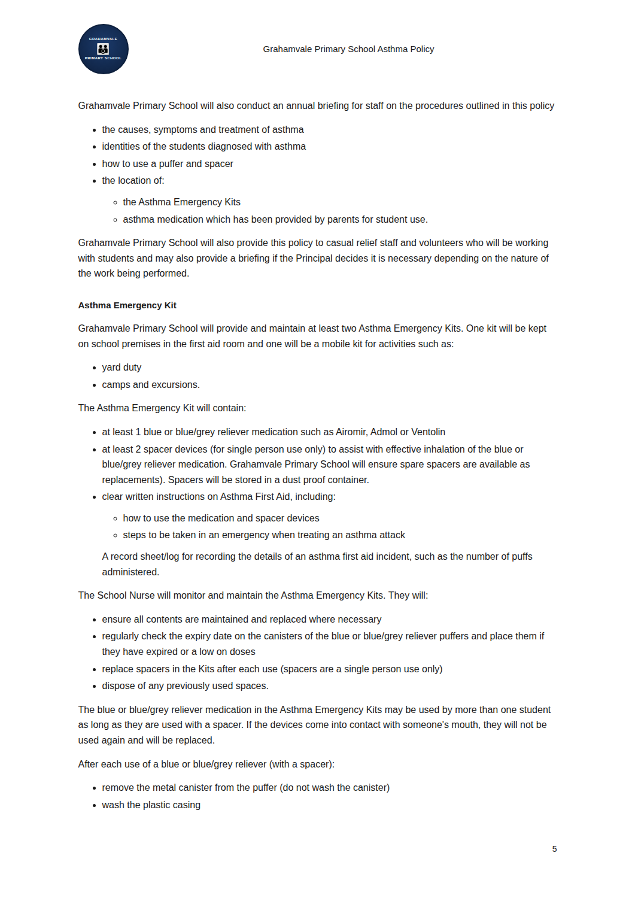GRAHAMVALE
👪
PRIMARY SCHOOL
Grahamvale Primary School Asthma Policy
Grahamvale Primary School will also conduct an annual briefing for staff on the procedures outlined in this policy
the causes, symptoms and treatment of asthma
identities of the students diagnosed with asthma
how to use a puffer and spacer
the location of:
the Asthma Emergency Kits
asthma medication which has been provided by parents for student use.
Grahamvale Primary School will also provide this policy to casual relief staff and volunteers who will be working with students and may also provide a briefing if the Principal decides it is necessary depending on the nature of the work being performed.
Asthma Emergency Kit
Grahamvale Primary School will provide and maintain at least two Asthma Emergency Kits. One kit will be kept on school premises in the first aid room and one will be a mobile kit for activities such as:
yard duty
camps and excursions.
The Asthma Emergency Kit will contain:
at least 1 blue or blue/grey reliever medication such as Airomir, Admol or Ventolin
at least 2 spacer devices (for single person use only) to assist with effective inhalation of the blue or blue/grey reliever medication. Grahamvale Primary School will ensure spare spacers are available as replacements). Spacers will be stored in a dust proof container.
clear written instructions on Asthma First Aid, including:
how to use the medication and spacer devices
steps to be taken in an emergency when treating an asthma attack
A record sheet/log for recording the details of an asthma first aid incident, such as the number of puffs administered.
The School Nurse will monitor and maintain the Asthma Emergency Kits. They will:
ensure all contents are maintained and replaced where necessary
regularly check the expiry date on the canisters of the blue or blue/grey reliever puffers and place them if they have expired or a low on doses
replace spacers in the Kits after each use (spacers are a single person use only)
dispose of any previously used spaces.
The blue or blue/grey reliever medication in the Asthma Emergency Kits may be used by more than one student as long as they are used with a spacer. If the devices come into contact with someone's mouth, they will not be used again and will be replaced.
After each use of a blue or blue/grey reliever (with a spacer):
remove the metal canister from the puffer (do not wash the canister)
wash the plastic casing
5